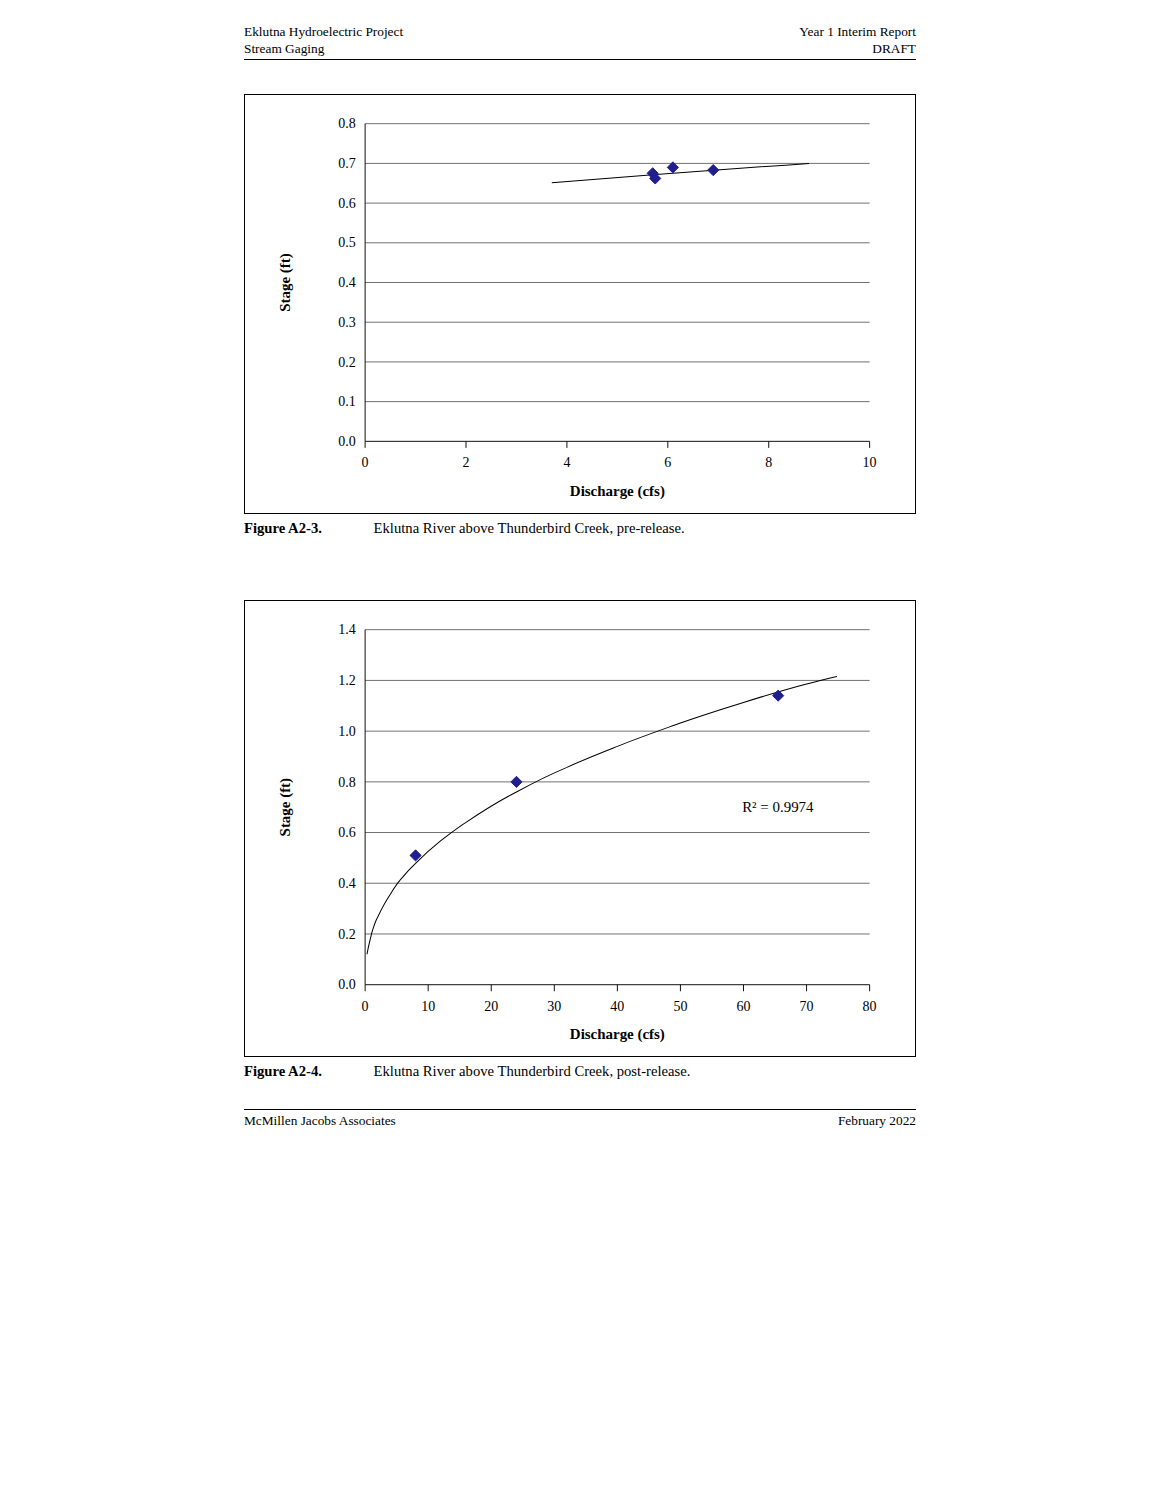Eklutna Hydroelectric Project
Stream Gaging
Year 1 Interim Report
DRAFT
0.8 0.7 0.6 0.5 0.4 0.3 0.2 0.1 0.0 0 2 4 6 8 10 Discharge (cfs) Stage (ft)
Figure A2-3. Eklutna River above Thunderbird Creek, pre-release.
1.4 1.2 1.0 0.8 0.6 0.4 0.2 0.0 0 10 20 30 40 50 60 70 80 Discharge (cfs) Stage (ft) R² = 0.9974 Points computed: Q=0.3 -> s=0.12 -> x=122.0, y=367.4 Q=1 -> s=0.20 -> x=126.8, y=345.7 Q=2 -> s=0.267 -> x=133.5, y=327.5 Q=4 -> s=0.357 -> x=147.0, y=303.1 Q=6 -> s=0.425 -> x=160.5, y=284.6 Q=8 -> s=0.478 -> x=174.0, y=270.2 Q=12 -> s=0.568 -> x=201.0, y=245.8 Q=16 -> s=0.640 -> x=228.0, y=226.3 Q=24 -> s=0.760 -> x=282.0, y=193.7 Q=32 -> s=0.857 -> x=336.0, y=167.4 Q=40 -> s=0.940 -> x=390.0, y=144.9 Q=50 -> s=1.032 -> x=457.5, y=119.9 Q=60 -> s=1.113 -> x=525.0, y=97.9 Q=70 -> s=1.186 -> x=592.5, y=78.1
Figure A2-4. Eklutna River above Thunderbird Creek, post-release.
McMillen Jacobs Associates
February 2022